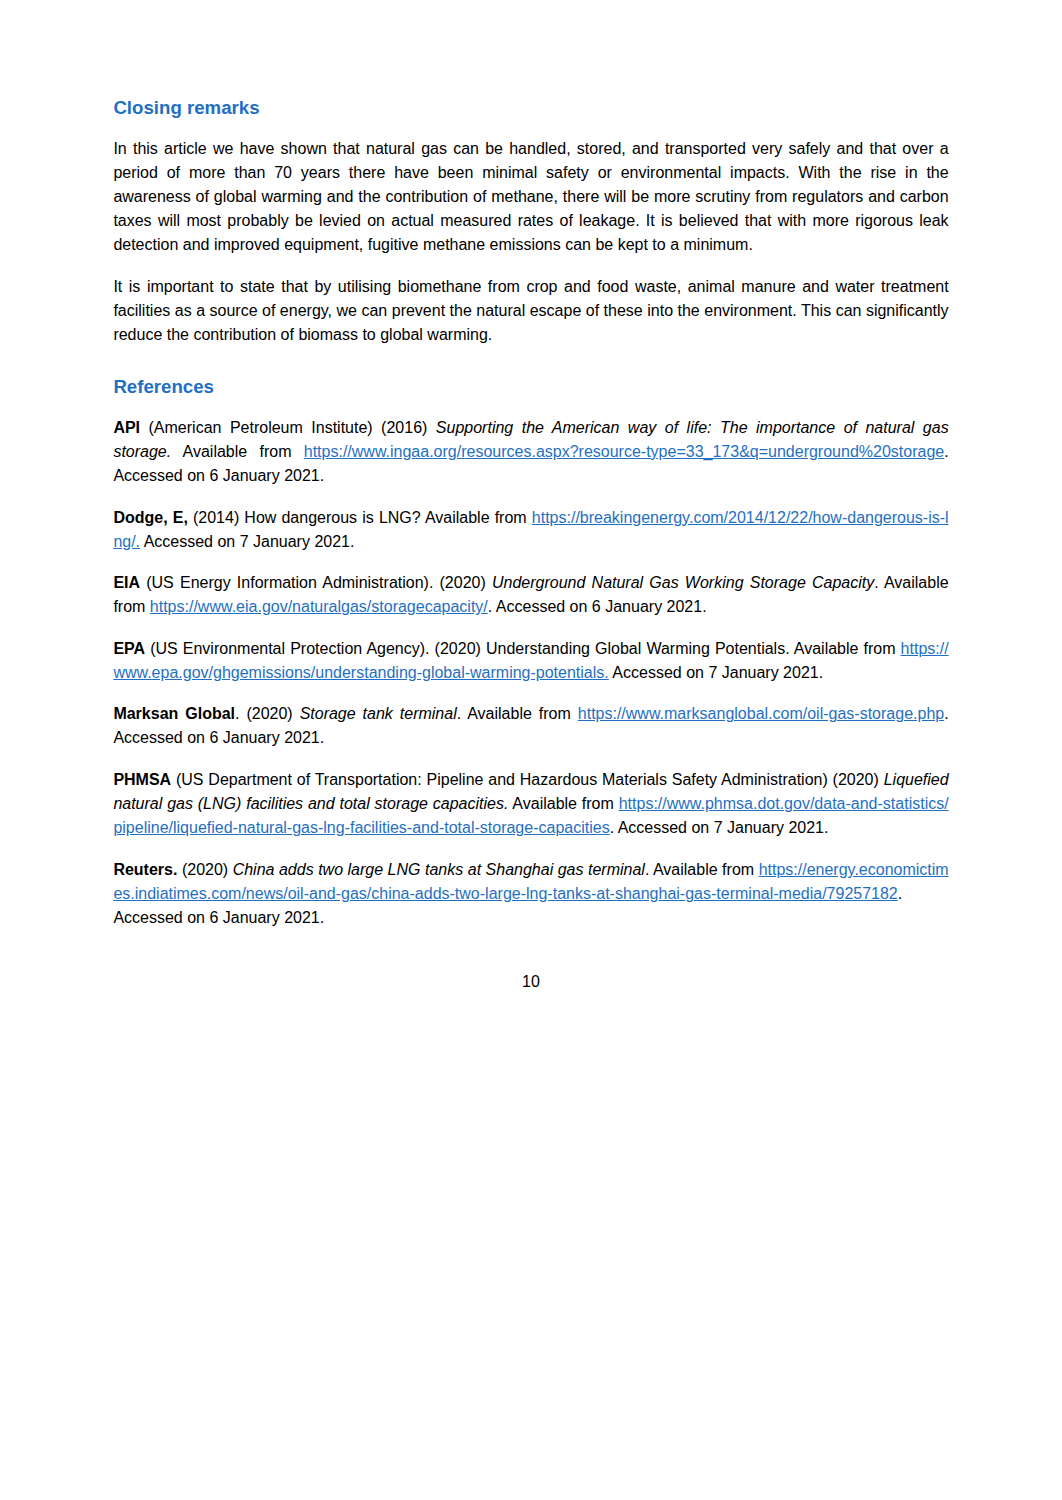Closing remarks
In this article we have shown that natural gas can be handled, stored, and transported very safely and that over a period of more than 70 years there have been minimal safety or environmental impacts. With the rise in the awareness of global warming and the contribution of methane, there will be more scrutiny from regulators and carbon taxes will most probably be levied on actual measured rates of leakage. It is believed that with more rigorous leak detection and improved equipment, fugitive methane emissions can be kept to a minimum.
It is important to state that by utilising biomethane from crop and food waste, animal manure and water treatment facilities as a source of energy, we can prevent the natural escape of these into the environment. This can significantly reduce the contribution of biomass to global warming.
References
API (American Petroleum Institute) (2016) Supporting the American way of life: The importance of natural gas storage. Available from https://www.ingaa.org/resources.aspx?resource-type=33_173&q=underground%20storage. Accessed on 6 January 2021.
Dodge, E, (2014) How dangerous is LNG? Available from https://breakingenergy.com/2014/12/22/how-dangerous-is-lng/. Accessed on 7 January 2021.
EIA (US Energy Information Administration). (2020) Underground Natural Gas Working Storage Capacity. Available from https://www.eia.gov/naturalgas/storagecapacity/. Accessed on 6 January 2021.
EPA (US Environmental Protection Agency). (2020) Understanding Global Warming Potentials. Available from https://www.epa.gov/ghgemissions/understanding-global-warming-potentials. Accessed on 7 January 2021.
Marksan Global. (2020) Storage tank terminal. Available from https://www.marksanglobal.com/oil-gas-storage.php. Accessed on 6 January 2021.
PHMSA (US Department of Transportation: Pipeline and Hazardous Materials Safety Administration) (2020) Liquefied natural gas (LNG) facilities and total storage capacities. Available from https://www.phmsa.dot.gov/data-and-statistics/pipeline/liquefied-natural-gas-lng-facilities-and-total-storage-capacities. Accessed on 7 January 2021.
Reuters. (2020) China adds two large LNG tanks at Shanghai gas terminal. Available from https://energy.economictimes.indiatimes.com/news/oil-and-gas/china-adds-two-large-lng-tanks-at-shanghai-gas-terminal-media/79257182. Accessed on 6 January 2021.
10